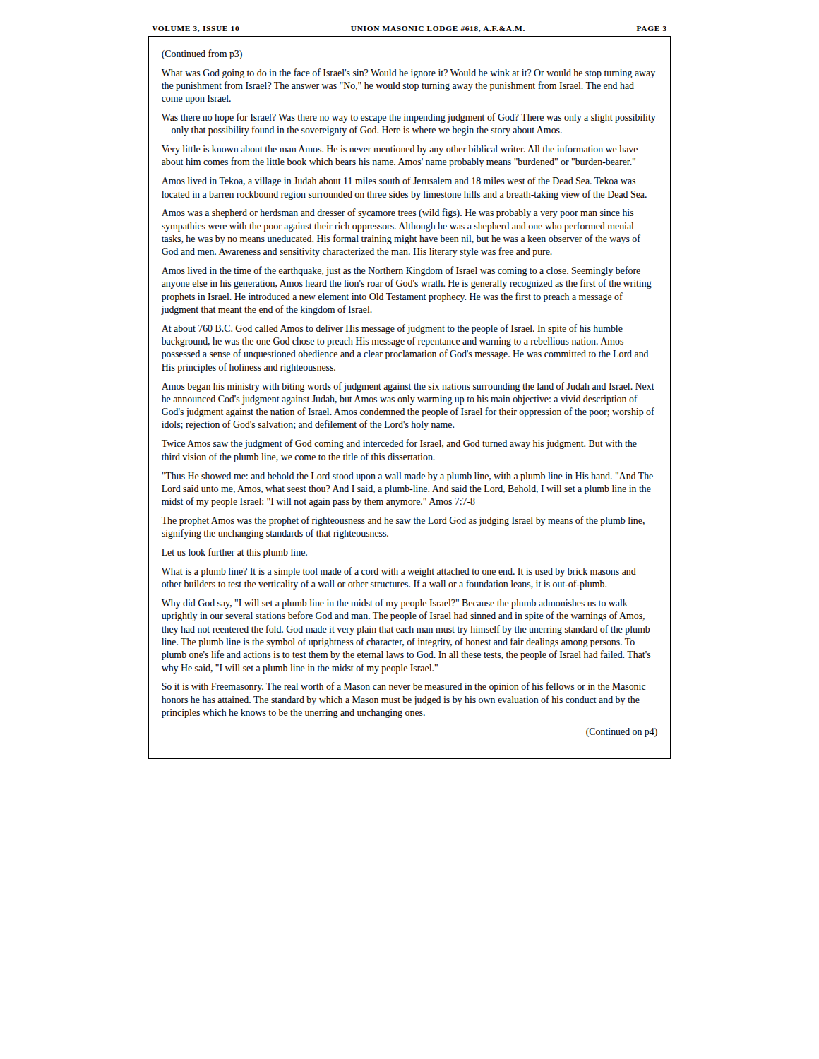Volume 3, Issue 10
Union Masonic Lodge #618, A.F.&A.M.
Page 3
(Continued from p3)
What was God going to do in the face of Israel's sin? Would he ignore it? Would he wink at it? Or would he stop turning away the punishment from Israel? The answer was "No," he would stop turning away the punishment from Israel. The end had come upon Israel.
Was there no hope for Israel? Was there no way to escape the impending judgment of God? There was only a slight possibility—only that possibility found in the sovereignty of God. Here is where we begin the story about Amos.
Very little is known about the man Amos. He is never mentioned by any other biblical writer. All the information we have about him comes from the little book which bears his name. Amos' name probably means "burdened" or "burden-bearer."
Amos lived in Tekoa, a village in Judah about 11 miles south of Jerusalem and 18 miles west of the Dead Sea. Tekoa was located in a barren rockbound region surrounded on three sides by limestone hills and a breath-taking view of the Dead Sea.
Amos was a shepherd or herdsman and dresser of sycamore trees (wild figs). He was probably a very poor man since his sympathies were with the poor against their rich oppressors. Although he was a shepherd and one who performed menial tasks, he was by no means uneducated. His formal training might have been nil, but he was a keen observer of the ways of God and men. Awareness and sensitivity characterized the man. His literary style was free and pure.
Amos lived in the time of the earthquake, just as the Northern Kingdom of Israel was coming to a close. Seemingly before anyone else in his generation, Amos heard the lion's roar of God's wrath. He is generally recognized as the first of the writing prophets in Israel. He introduced a new element into Old Testament prophecy. He was the first to preach a message of judgment that meant the end of the kingdom of Israel.
At about 760 B.C. God called Amos to deliver His message of judgment to the people of Israel. In spite of his humble background, he was the one God chose to preach His message of repentance and warning to a rebellious nation. Amos possessed a sense of unquestioned obedience and a clear proclamation of God's message. He was committed to the Lord and His principles of holiness and righteousness.
Amos began his ministry with biting words of judgment against the six nations surrounding the land of Judah and Israel. Next he announced Cod's judgment against Judah, but Amos was only warming up to his main objective: a vivid description of God's judgment against the nation of Israel. Amos condemned the people of Israel for their oppression of the poor; worship of idols; rejection of God's salvation; and defilement of the Lord's holy name.
Twice Amos saw the judgment of God coming and interceded for Israel, and God turned away his judgment. But with the third vision of the plumb line, we come to the title of this dissertation.
"Thus He showed me: and behold the Lord stood upon a wall made by a plumb line, with a plumb line in His hand. "And The Lord said unto me, Amos, what seest thou? And I said, a plumb-line. And said the Lord, Behold, I will set a plumb line in the midst of my people Israel: "I will not again pass by them anymore." Amos 7:7-8
The prophet Amos was the prophet of righteousness and he saw the Lord God as judging Israel by means of the plumb line, signifying the unchanging standards of that righteousness.
Let us look further at this plumb line.
What is a plumb line? It is a simple tool made of a cord with a weight attached to one end. It is used by brick masons and other builders to test the verticality of a wall or other structures. If a wall or a foundation leans, it is out-of-plumb.
Why did God say, "I will set a plumb line in the midst of my people Israel?" Because the plumb admonishes us to walk uprightly in our several stations before God and man. The people of Israel had sinned and in spite of the warnings of Amos, they had not reentered the fold. God made it very plain that each man must try himself by the unerring standard of the plumb line. The plumb line is the symbol of uprightness of character, of integrity, of honest and fair dealings among persons. To plumb one's life and actions is to test them by the eternal laws to God. In all these tests, the people of Israel had failed. That's why He said, "I will set a plumb line in the midst of my people Israel."
So it is with Freemasonry. The real worth of a Mason can never be measured in the opinion of his fellows or in the Masonic honors he has attained. The standard by which a Mason must be judged is by his own evaluation of his conduct and by the principles which he knows to be the unerring and unchanging ones.
(Continued on p4)